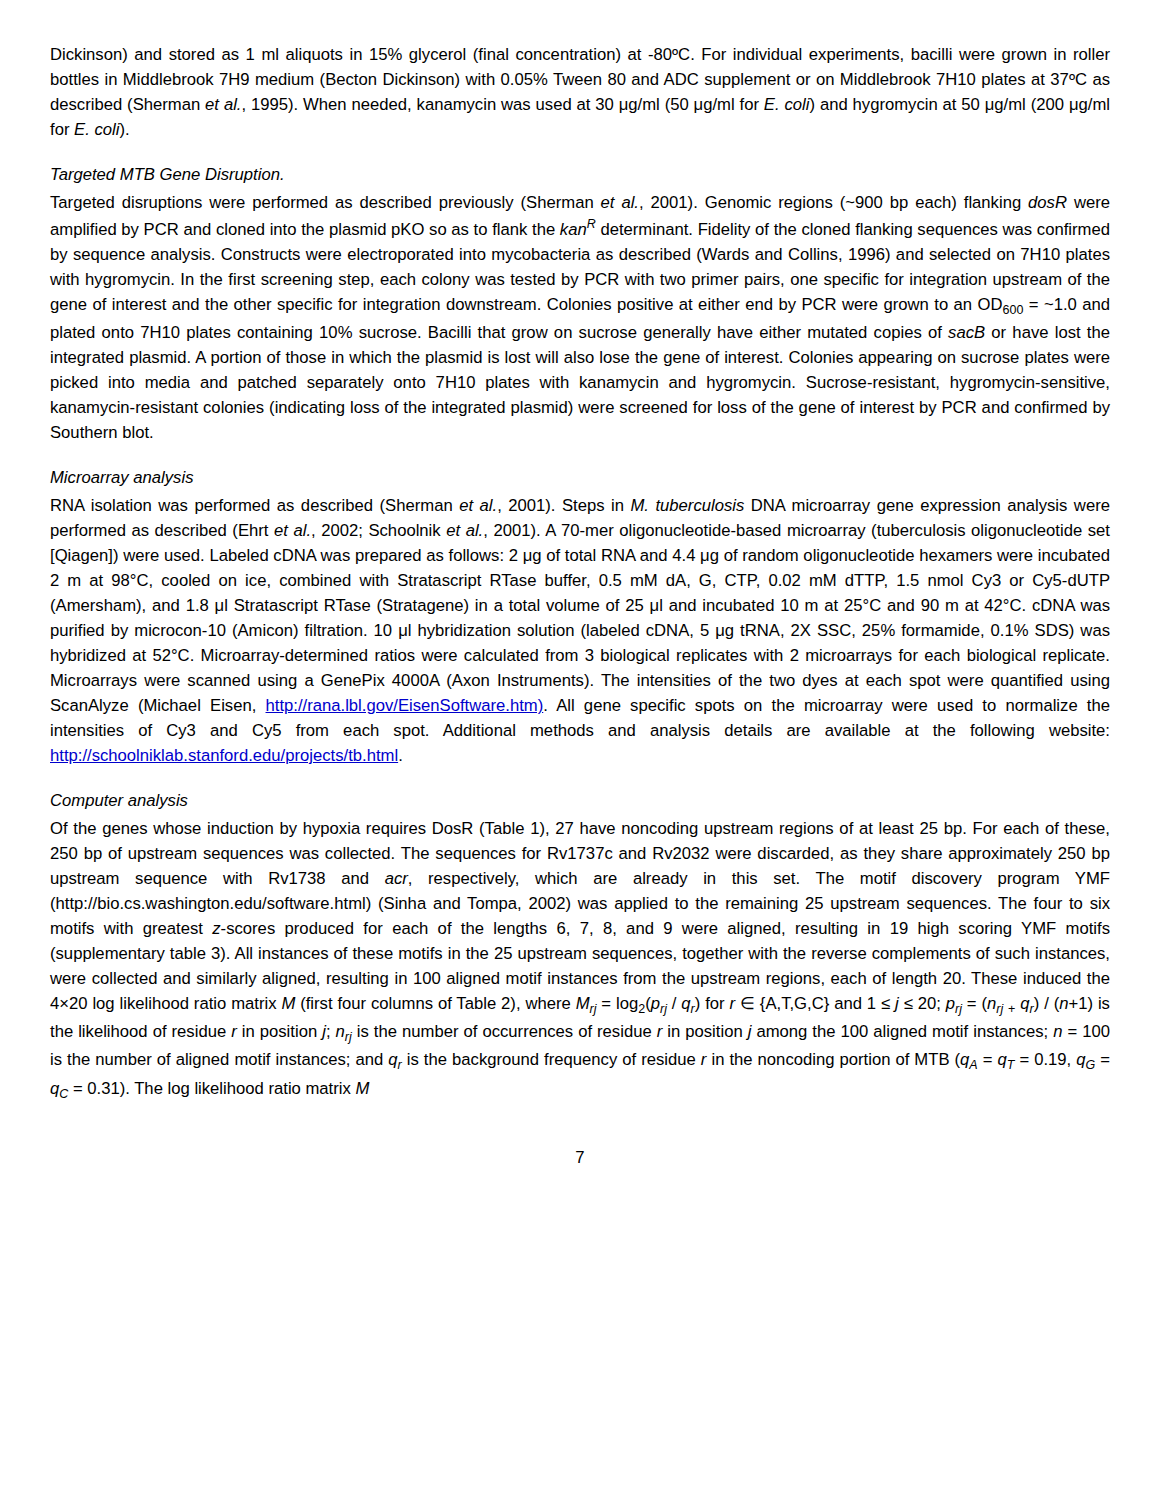Dickinson) and stored as 1 ml aliquots in 15% glycerol (final concentration) at -80ºC. For individual experiments, bacilli were grown in roller bottles in Middlebrook 7H9 medium (Becton Dickinson) with 0.05% Tween 80 and ADC supplement or on Middlebrook 7H10 plates at 37ºC as described (Sherman et al., 1995). When needed, kanamycin was used at 30 μg/ml (50 μg/ml for E. coli) and hygromycin at 50 μg/ml (200 μg/ml for E. coli).
Targeted MTB Gene Disruption.
Targeted disruptions were performed as described previously (Sherman et al., 2001). Genomic regions (~900 bp each) flanking dosR were amplified by PCR and cloned into the plasmid pKO so as to flank the kanR determinant. Fidelity of the cloned flanking sequences was confirmed by sequence analysis. Constructs were electroporated into mycobacteria as described (Wards and Collins, 1996) and selected on 7H10 plates with hygromycin. In the first screening step, each colony was tested by PCR with two primer pairs, one specific for integration upstream of the gene of interest and the other specific for integration downstream. Colonies positive at either end by PCR were grown to an OD600 = ~1.0 and plated onto 7H10 plates containing 10% sucrose. Bacilli that grow on sucrose generally have either mutated copies of sacB or have lost the integrated plasmid. A portion of those in which the plasmid is lost will also lose the gene of interest. Colonies appearing on sucrose plates were picked into media and patched separately onto 7H10 plates with kanamycin and hygromycin. Sucrose-resistant, hygromycin-sensitive, kanamycin-resistant colonies (indicating loss of the integrated plasmid) were screened for loss of the gene of interest by PCR and confirmed by Southern blot.
Microarray analysis
RNA isolation was performed as described (Sherman et al., 2001). Steps in M. tuberculosis DNA microarray gene expression analysis were performed as described (Ehrt et al., 2002; Schoolnik et al., 2001). A 70-mer oligonucleotide-based microarray (tuberculosis oligonucleotide set [Qiagen]) were used. Labeled cDNA was prepared as follows: 2 μg of total RNA and 4.4 μg of random oligonucleotide hexamers were incubated 2 m at 98°C, cooled on ice, combined with Stratascript RTase buffer, 0.5 mM dA, G, CTP, 0.02 mM dTTP, 1.5 nmol Cy3 or Cy5-dUTP (Amersham), and 1.8 μl Stratascript RTase (Stratagene) in a total volume of 25 μl and incubated 10 m at 25°C and 90 m at 42°C. cDNA was purified by microcon-10 (Amicon) filtration. 10 μl hybridization solution (labeled cDNA, 5 μg tRNA, 2X SSC, 25% formamide, 0.1% SDS) was hybridized at 52°C. Microarray-determined ratios were calculated from 3 biological replicates with 2 microarrays for each biological replicate. Microarrays were scanned using a GenePix 4000A (Axon Instruments). The intensities of the two dyes at each spot were quantified using ScanAlyze (Michael Eisen, http://rana.lbl.gov/EisenSoftware.htm). All gene specific spots on the microarray were used to normalize the intensities of Cy3 and Cy5 from each spot. Additional methods and analysis details are available at the following website: http://schoolniklab.stanford.edu/projects/tb.html.
Computer analysis
Of the genes whose induction by hypoxia requires DosR (Table 1), 27 have noncoding upstream regions of at least 25 bp. For each of these, 250 bp of upstream sequences was collected. The sequences for Rv1737c and Rv2032 were discarded, as they share approximately 250 bp upstream sequence with Rv1738 and acr, respectively, which are already in this set. The motif discovery program YMF (http://bio.cs.washington.edu/software.html) (Sinha and Tompa, 2002) was applied to the remaining 25 upstream sequences. The four to six motifs with greatest z-scores produced for each of the lengths 6, 7, 8, and 9 were aligned, resulting in 19 high scoring YMF motifs (supplementary table 3). All instances of these motifs in the 25 upstream sequences, together with the reverse complements of such instances, were collected and similarly aligned, resulting in 100 aligned motif instances from the upstream regions, each of length 20. These induced the 4×20 log likelihood ratio matrix M (first four columns of Table 2), where Mrj = log2(prj / qr) for r ∈ {A,T,G,C} and 1 ≤ j ≤ 20; prj = (nrj + qr) / (n+1) is the likelihood of residue r in position j; nrj is the number of occurrences of residue r in position j among the 100 aligned motif instances; n = 100 is the number of aligned motif instances; and qr is the background frequency of residue r in the noncoding portion of MTB (qA = qT = 0.19, qG = qC = 0.31). The log likelihood ratio matrix M
7